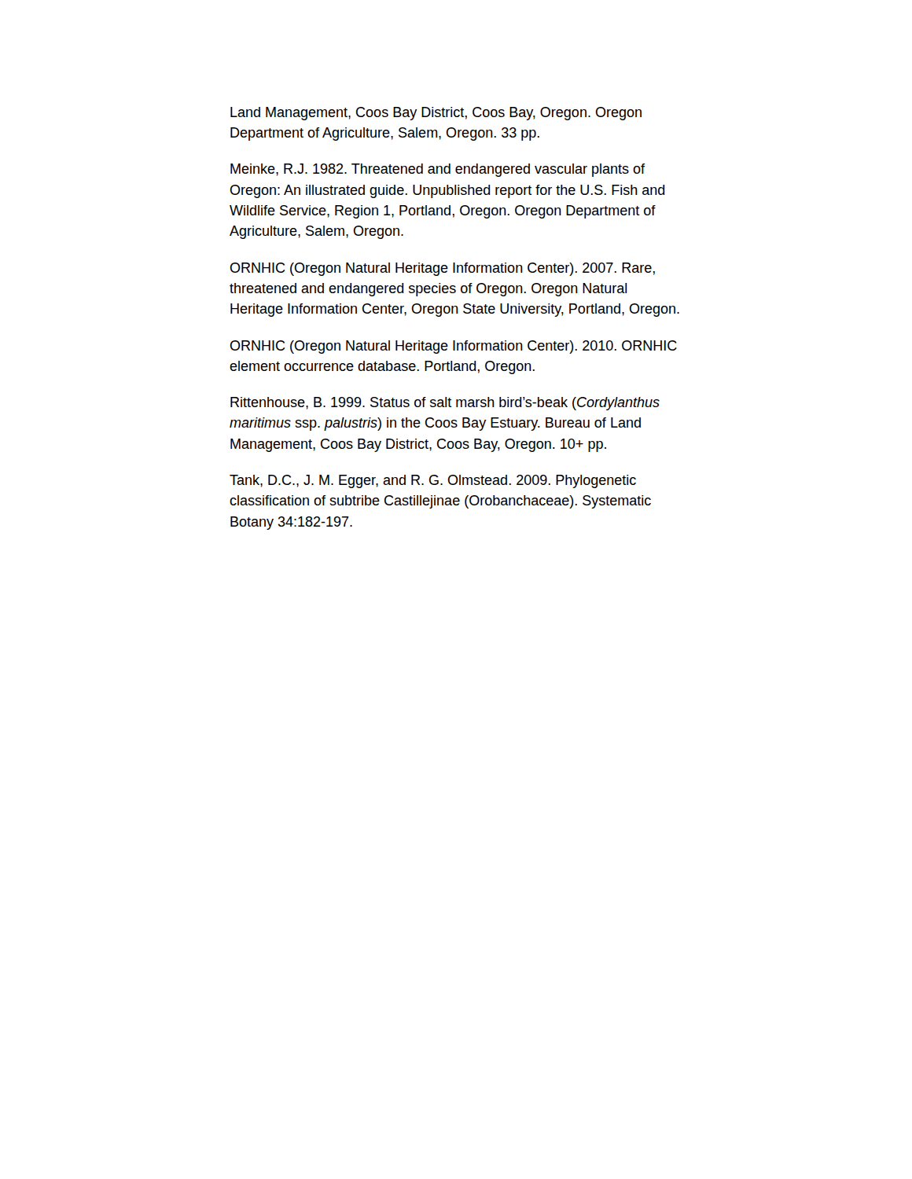Land Management, Coos Bay District, Coos Bay, Oregon. Oregon Department of Agriculture, Salem, Oregon. 33 pp.
Meinke, R.J. 1982. Threatened and endangered vascular plants of Oregon: An illustrated guide. Unpublished report for the U.S. Fish and Wildlife Service, Region 1, Portland, Oregon. Oregon Department of Agriculture, Salem, Oregon.
ORNHIC (Oregon Natural Heritage Information Center). 2007. Rare, threatened and endangered species of Oregon. Oregon Natural Heritage Information Center, Oregon State University, Portland, Oregon.
ORNHIC (Oregon Natural Heritage Information Center). 2010. ORNHIC element occurrence database. Portland, Oregon.
Rittenhouse, B. 1999. Status of salt marsh bird’s-beak (Cordylanthus maritimus ssp. palustris) in the Coos Bay Estuary. Bureau of Land Management, Coos Bay District, Coos Bay, Oregon. 10+ pp.
Tank, D.C., J. M. Egger, and R. G. Olmstead. 2009. Phylogenetic classification of subtribe Castillejinae (Orobanchaceae). Systematic Botany 34:182-197.